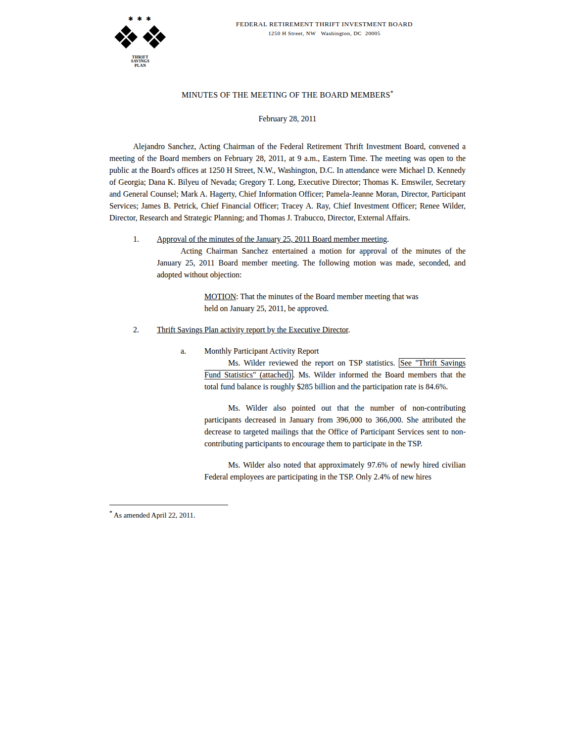✱ ✱ ✱ ❖❖ THRIFT
SAVINGS
PLAN
FEDERAL RETIREMENT THRIFT INVESTMENT BOARD 1250 H Street, NW Washington, DC 20005
MINUTES OF THE MEETING OF THE BOARD MEMBERS*
February 28, 2011
Alejandro Sanchez, Acting Chairman of the Federal Retirement Thrift Investment Board, convened a meeting of the Board members on February 28, 2011, at 9 a.m., Eastern Time. The meeting was open to the public at the Board's offices at 1250 H Street, N.W., Washington, D.C. In attendance were Michael D. Kennedy of Georgia; Dana K. Bilyeu of Nevada; Gregory T. Long, Executive Director; Thomas K. Emswiler, Secretary and General Counsel; Mark A. Hagerty, Chief Information Officer; Pamela-Jeanne Moran, Director, Participant Services; James B. Petrick, Chief Financial Officer; Tracey A. Ray, Chief Investment Officer; Renee Wilder, Director, Research and Strategic Planning; and Thomas J. Trabucco, Director, External Affairs.
Approval of the minutes of the January 25, 2011 Board member meeting.
Acting Chairman Sanchez entertained a motion for approval of the minutes of the January 25, 2011 Board member meeting. The following motion was made, seconded, and adopted without objection:
MOTION: That the minutes of the Board member meeting that was held on January 25, 2011, be approved.
Thrift Savings Plan activity report by the Executive Director.
Monthly Participant Activity Report
Ms. Wilder reviewed the report on TSP statistics. See "Thrift Savings Fund Statistics" (attached). Ms. Wilder informed the Board members that the total fund balance is roughly $285 billion and the participation rate is 84.6%.
Ms. Wilder also pointed out that the number of non-contributing participants decreased in January from 396,000 to 366,000. She attributed the decrease to targeted mailings that the Office of Participant Services sent to non-contributing participants to encourage them to participate in the TSP.
Ms. Wilder also noted that approximately 97.6% of newly hired civilian Federal employees are participating in the TSP. Only 2.4% of new hires
* As amended April 22, 2011.